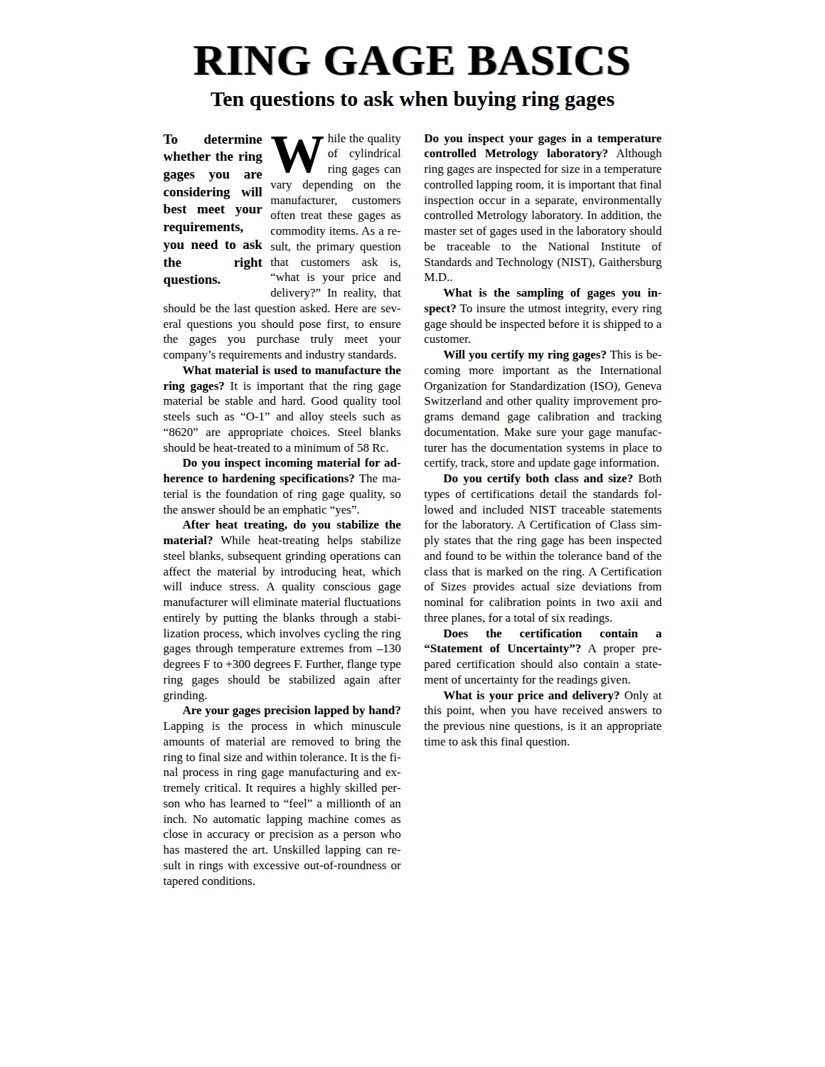RING GAGE BASICS
Ten questions to ask when buying ring gages
To determine whether the ring gages you are considering will best meet your requirements, you need to ask the right questions.
While the quality of cylindrical ring gages can vary depending on the manufacturer, customers often treat these gages as commodity items. As a result, the primary question that customers ask is, “what is your price and delivery?” In reality, that should be the last question asked. Here are several questions you should pose first, to ensure the gages you purchase truly meet your company’s requirements and industry standards.
What material is used to manufacture the ring gages? It is important that the ring gage material be stable and hard. Good quality tool steels such as “O-1” and alloy steels such as “8620” are appropriate choices. Steel blanks should be heat-treated to a minimum of 58 Rc.
Do you inspect incoming material for adherence to hardening specifications? The material is the foundation of ring gage quality, so the answer should be an emphatic “yes”.
After heat treating, do you stabilize the material? While heat-treating helps stabilize steel blanks, subsequent grinding operations can affect the material by introducing heat, which will induce stress. A quality conscious gage manufacturer will eliminate material fluctuations entirely by putting the blanks through a stabilization process, which involves cycling the ring gages through temperature extremes from –130 degrees F to +300 degrees F. Further, flange type ring gages should be stabilized again after grinding.
Are your gages precision lapped by hand? Lapping is the process in which minuscule amounts of material are removed to bring the ring to final size and within tolerance. It is the final process in ring gage manufacturing and extremely critical. It requires a highly skilled person who has learned to “feel” a millionth of an inch. No automatic lapping machine comes as close in accuracy or precision as a person who has mastered the art. Unskilled lapping can result in rings with excessive out-of-roundness or tapered conditions.
Do you inspect your gages in a temperature controlled Metrology laboratory? Although ring gages are inspected for size in a temperature controlled lapping room, it is important that final inspection occur in a separate, environmentally controlled Metrology laboratory. In addition, the master set of gages used in the laboratory should be traceable to the National Institute of Standards and Technology (NIST), Gaithersburg M.D..
What is the sampling of gages you inspect? To insure the utmost integrity, every ring gage should be inspected before it is shipped to a customer.
Will you certify my ring gages? This is becoming more important as the International Organization for Standardization (ISO), Geneva Switzerland and other quality improvement programs demand gage calibration and tracking documentation. Make sure your gage manufacturer has the documentation systems in place to certify, track, store and update gage information.
Do you certify both class and size? Both types of certifications detail the standards followed and included NIST traceable statements for the laboratory. A Certification of Class simply states that the ring gage has been inspected and found to be within the tolerance band of the class that is marked on the ring. A Certification of Sizes provides actual size deviations from nominal for calibration points in two axii and three planes, for a total of six readings.
Does the certification contain a “Statement of Uncertainty”? A proper prepared certification should also contain a statement of uncertainty for the readings given.
What is your price and delivery? Only at this point, when you have received answers to the previous nine questions, is it an appropriate time to ask this final question.